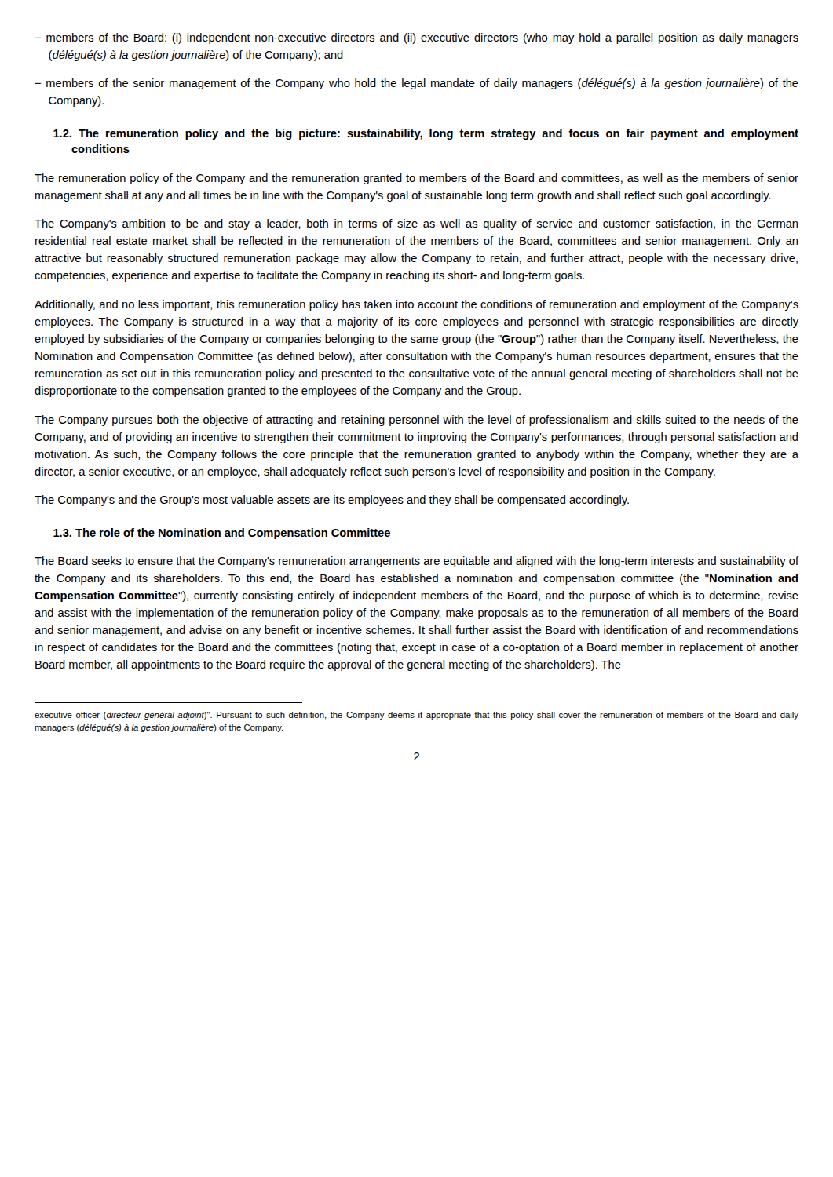− members of the Board: (i) independent non-executive directors and (ii) executive directors (who may hold a parallel position as daily managers (délégué(s) à la gestion journalière) of the Company); and
− members of the senior management of the Company who hold the legal mandate of daily managers (délégué(s) à la gestion journalière) of the Company).
1.2. The remuneration policy and the big picture: sustainability, long term strategy and focus on fair payment and employment conditions
The remuneration policy of the Company and the remuneration granted to members of the Board and committees, as well as the members of senior management shall at any and all times be in line with the Company's goal of sustainable long term growth and shall reflect such goal accordingly.
The Company's ambition to be and stay a leader, both in terms of size as well as quality of service and customer satisfaction, in the German residential real estate market shall be reflected in the remuneration of the members of the Board, committees and senior management. Only an attractive but reasonably structured remuneration package may allow the Company to retain, and further attract, people with the necessary drive, competencies, experience and expertise to facilitate the Company in reaching its short- and long-term goals.
Additionally, and no less important, this remuneration policy has taken into account the conditions of remuneration and employment of the Company's employees. The Company is structured in a way that a majority of its core employees and personnel with strategic responsibilities are directly employed by subsidiaries of the Company or companies belonging to the same group (the "Group") rather than the Company itself. Nevertheless, the Nomination and Compensation Committee (as defined below), after consultation with the Company's human resources department, ensures that the remuneration as set out in this remuneration policy and presented to the consultative vote of the annual general meeting of shareholders shall not be disproportionate to the compensation granted to the employees of the Company and the Group.
The Company pursues both the objective of attracting and retaining personnel with the level of professionalism and skills suited to the needs of the Company, and of providing an incentive to strengthen their commitment to improving the Company's performances, through personal satisfaction and motivation. As such, the Company follows the core principle that the remuneration granted to anybody within the Company, whether they are a director, a senior executive, or an employee, shall adequately reflect such person's level of responsibility and position in the Company.
The Company's and the Group's most valuable assets are its employees and they shall be compensated accordingly.
1.3. The role of the Nomination and Compensation Committee
The Board seeks to ensure that the Company's remuneration arrangements are equitable and aligned with the long-term interests and sustainability of the Company and its shareholders. To this end, the Board has established a nomination and compensation committee (the "Nomination and Compensation Committee"), currently consisting entirely of independent members of the Board, and the purpose of which is to determine, revise and assist with the implementation of the remuneration policy of the Company, make proposals as to the remuneration of all members of the Board and senior management, and advise on any benefit or incentive schemes. It shall further assist the Board with identification of and recommendations in respect of candidates for the Board and the committees (noting that, except in case of a co-optation of a Board member in replacement of another Board member, all appointments to the Board require the approval of the general meeting of the shareholders). The
executive officer (directeur général adjoint)". Pursuant to such definition, the Company deems it appropriate that this policy shall cover the remuneration of members of the Board and daily managers (délégué(s) à la gestion journalière) of the Company.
2